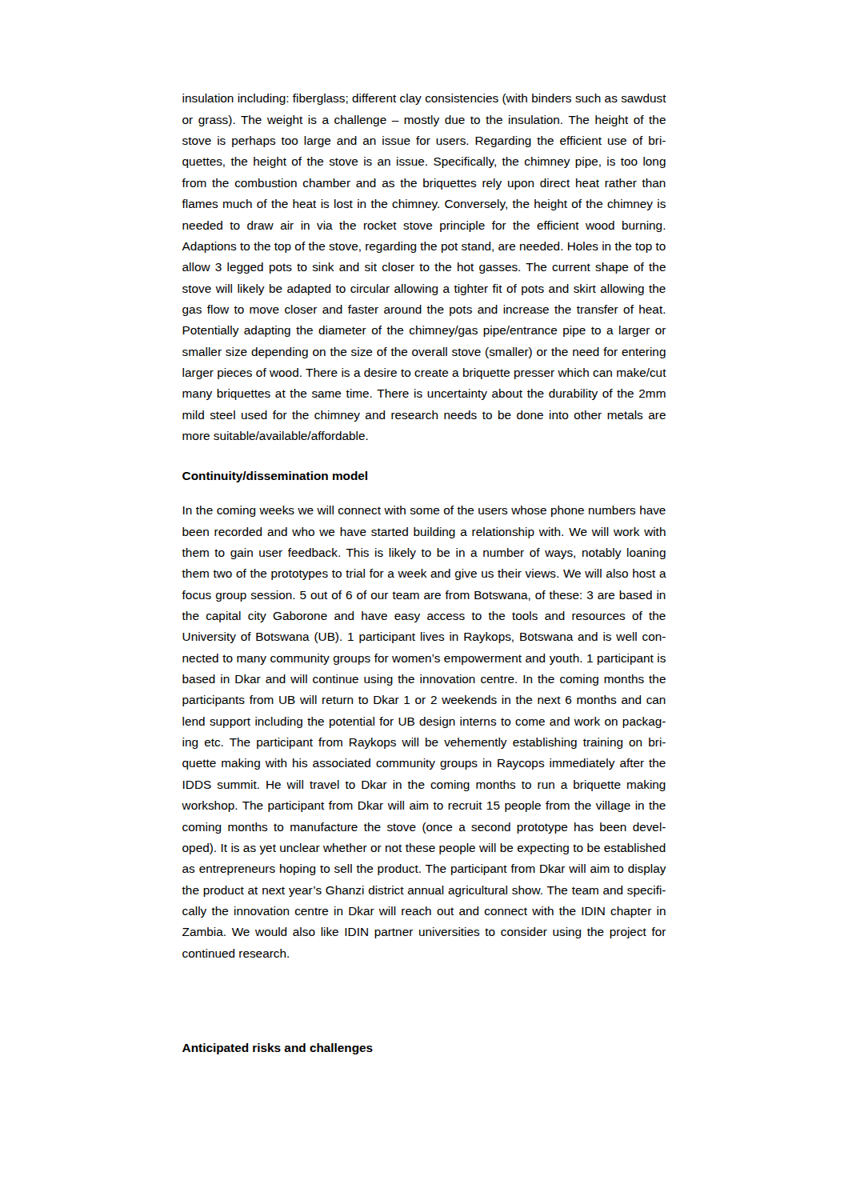insulation including: fiberglass; different clay consistencies (with binders such as sawdust or grass). The weight is a challenge – mostly due to the insulation. The height of the stove is perhaps too large and an issue for users. Regarding the efficient use of briquettes, the height of the stove is an issue. Specifically, the chimney pipe, is too long from the combustion chamber and as the briquettes rely upon direct heat rather than flames much of the heat is lost in the chimney. Conversely, the height of the chimney is needed to draw air in via the rocket stove principle for the efficient wood burning. Adaptions to the top of the stove, regarding the pot stand, are needed. Holes in the top to allow 3 legged pots to sink and sit closer to the hot gasses. The current shape of the stove will likely be adapted to circular allowing a tighter fit of pots and skirt allowing the gas flow to move closer and faster around the pots and increase the transfer of heat. Potentially adapting the diameter of the chimney/gas pipe/entrance pipe to a larger or smaller size depending on the size of the overall stove (smaller) or the need for entering larger pieces of wood. There is a desire to create a briquette presser which can make/cut many briquettes at the same time. There is uncertainty about the durability of the 2mm mild steel used for the chimney and research needs to be done into other metals are more suitable/available/affordable.
Continuity/dissemination model
In the coming weeks we will connect with some of the users whose phone numbers have been recorded and who we have started building a relationship with. We will work with them to gain user feedback. This is likely to be in a number of ways, notably loaning them two of the prototypes to trial for a week and give us their views. We will also host a focus group session. 5 out of 6 of our team are from Botswana, of these: 3 are based in the capital city Gaborone and have easy access to the tools and resources of the University of Botswana (UB). 1 participant lives in Raykops, Botswana and is well connected to many community groups for women’s empowerment and youth. 1 participant is based in Dkar and will continue using the innovation centre. In the coming months the participants from UB will return to Dkar 1 or 2 weekends in the next 6 months and can lend support including the potential for UB design interns to come and work on packaging etc. The participant from Raykops will be vehemently establishing training on briquette making with his associated community groups in Raycops immediately after the IDDS summit. He will travel to Dkar in the coming months to run a briquette making workshop. The participant from Dkar will aim to recruit 15 people from the village in the coming months to manufacture the stove (once a second prototype has been developed). It is as yet unclear whether or not these people will be expecting to be established as entrepreneurs hoping to sell the product. The participant from Dkar will aim to display the product at next year’s Ghanzi district annual agricultural show. The team and specifically the innovation centre in Dkar will reach out and connect with the IDIN chapter in Zambia. We would also like IDIN partner universities to consider using the project for continued research.
Anticipated risks and challenges